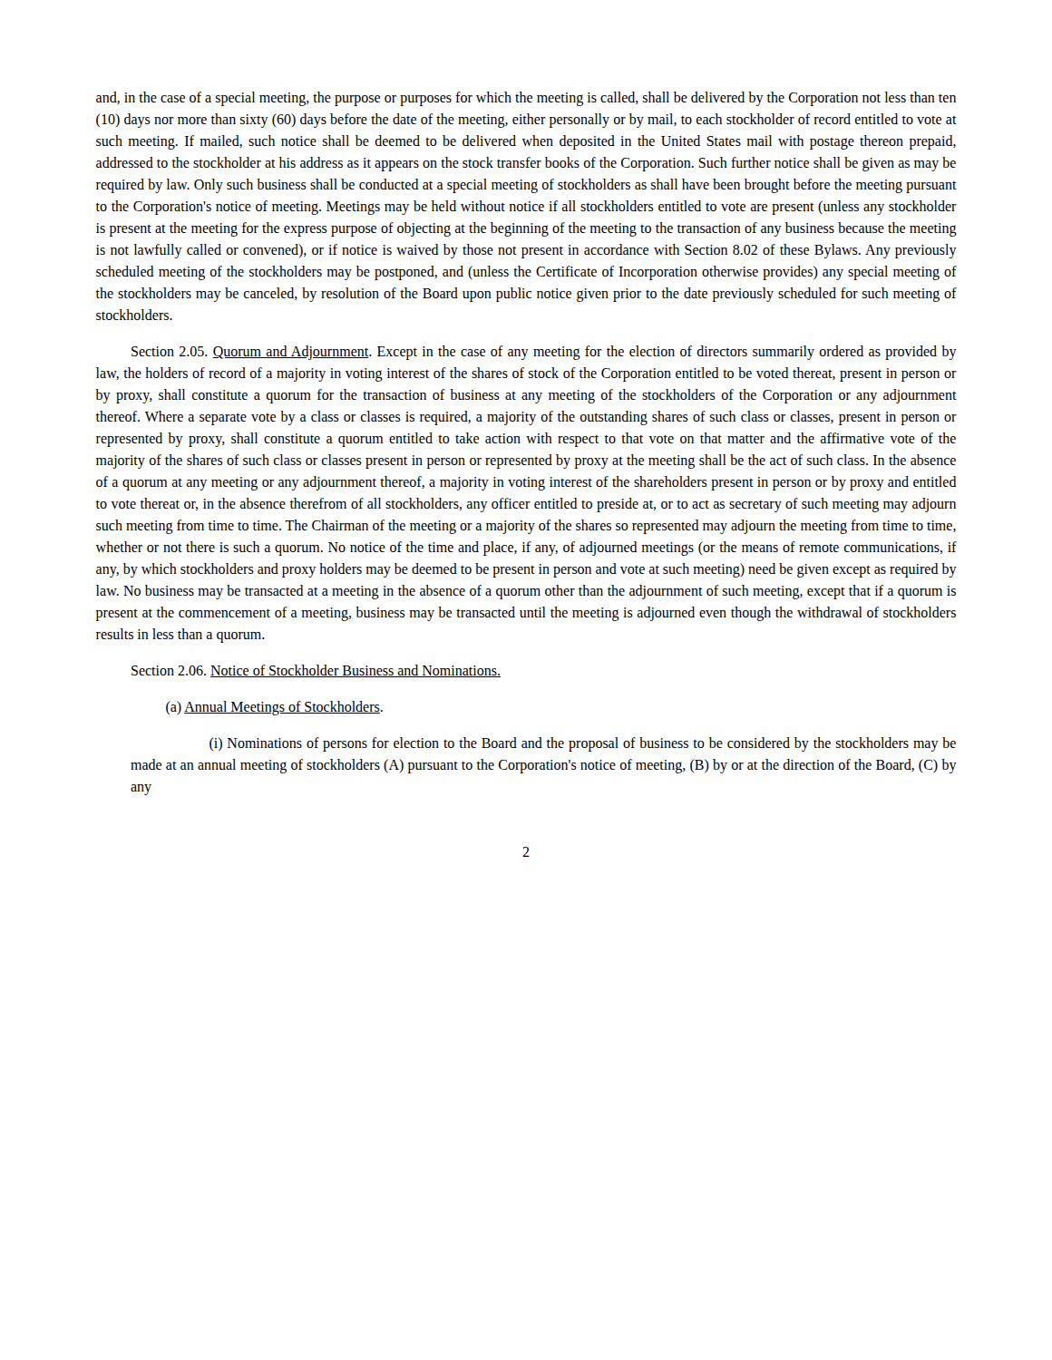and, in the case of a special meeting, the purpose or purposes for which the meeting is called, shall be delivered by the Corporation not less than ten (10) days nor more than sixty (60) days before the date of the meeting, either personally or by mail, to each stockholder of record entitled to vote at such meeting. If mailed, such notice shall be deemed to be delivered when deposited in the United States mail with postage thereon prepaid, addressed to the stockholder at his address as it appears on the stock transfer books of the Corporation. Such further notice shall be given as may be required by law. Only such business shall be conducted at a special meeting of stockholders as shall have been brought before the meeting pursuant to the Corporation's notice of meeting. Meetings may be held without notice if all stockholders entitled to vote are present (unless any stockholder is present at the meeting for the express purpose of objecting at the beginning of the meeting to the transaction of any business because the meeting is not lawfully called or convened), or if notice is waived by those not present in accordance with Section 8.02 of these Bylaws. Any previously scheduled meeting of the stockholders may be postponed, and (unless the Certificate of Incorporation otherwise provides) any special meeting of the stockholders may be canceled, by resolution of the Board upon public notice given prior to the date previously scheduled for such meeting of stockholders.
Section 2.05. Quorum and Adjournment. Except in the case of any meeting for the election of directors summarily ordered as provided by law, the holders of record of a majority in voting interest of the shares of stock of the Corporation entitled to be voted thereat, present in person or by proxy, shall constitute a quorum for the transaction of business at any meeting of the stockholders of the Corporation or any adjournment thereof. Where a separate vote by a class or classes is required, a majority of the outstanding shares of such class or classes, present in person or represented by proxy, shall constitute a quorum entitled to take action with respect to that vote on that matter and the affirmative vote of the majority of the shares of such class or classes present in person or represented by proxy at the meeting shall be the act of such class. In the absence of a quorum at any meeting or any adjournment thereof, a majority in voting interest of the shareholders present in person or by proxy and entitled to vote thereat or, in the absence therefrom of all stockholders, any officer entitled to preside at, or to act as secretary of such meeting may adjourn such meeting from time to time. The Chairman of the meeting or a majority of the shares so represented may adjourn the meeting from time to time, whether or not there is such a quorum. No notice of the time and place, if any, of adjourned meetings (or the means of remote communications, if any, by which stockholders and proxy holders may be deemed to be present in person and vote at such meeting) need be given except as required by law. No business may be transacted at a meeting in the absence of a quorum other than the adjournment of such meeting, except that if a quorum is present at the commencement of a meeting, business may be transacted until the meeting is adjourned even though the withdrawal of stockholders results in less than a quorum.
Section 2.06. Notice of Stockholder Business and Nominations.
(a) Annual Meetings of Stockholders.
(i) Nominations of persons for election to the Board and the proposal of business to be considered by the stockholders may be made at an annual meeting of stockholders (A) pursuant to the Corporation's notice of meeting, (B) by or at the direction of the Board, (C) by any
2